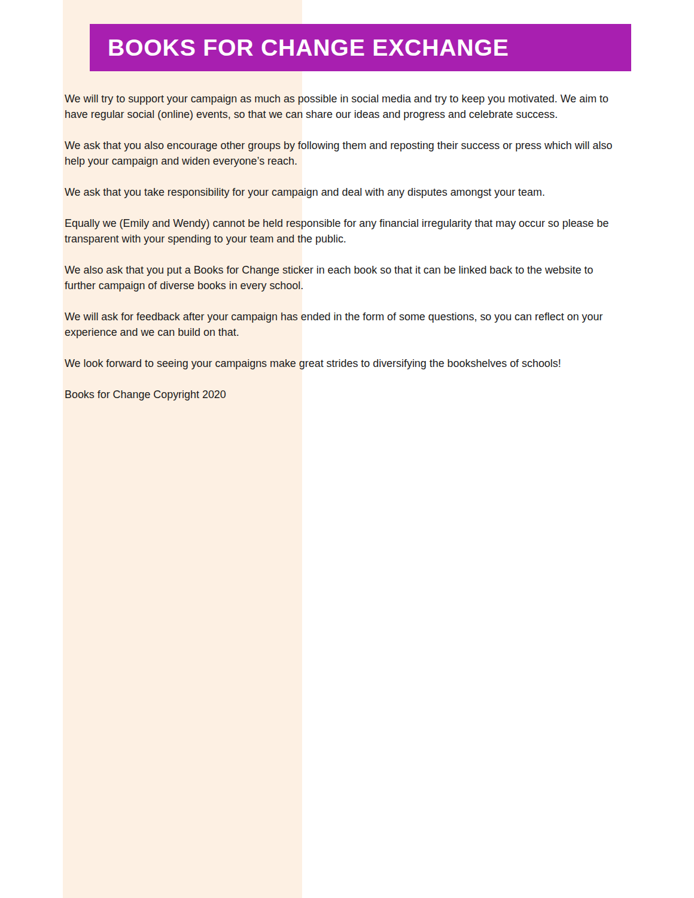Books for Change Exchange
We will try to support your campaign as much as possible in social media and try to keep you motivated. We aim to have regular social (online) events, so that we can share our ideas and progress and celebrate success.
We ask that you also encourage other groups by following them and reposting their success or press which will also help your campaign and widen everyone’s reach.
We ask that you take responsibility for your campaign and deal with any disputes amongst your team.
Equally we (Emily and Wendy) cannot be held responsible for any financial irregularity that may occur so please be transparent with your spending to your team and the public.
We also ask that you put a Books for Change sticker in each book so that it can be linked back to the website to further campaign of diverse books in every school.
We will ask for feedback after your campaign has ended in the form of some questions, so you can reflect on your experience and we can build on that.
We look forward to seeing your campaigns make great strides to diversifying the bookshelves of schools!
Books for Change Copyright 2020